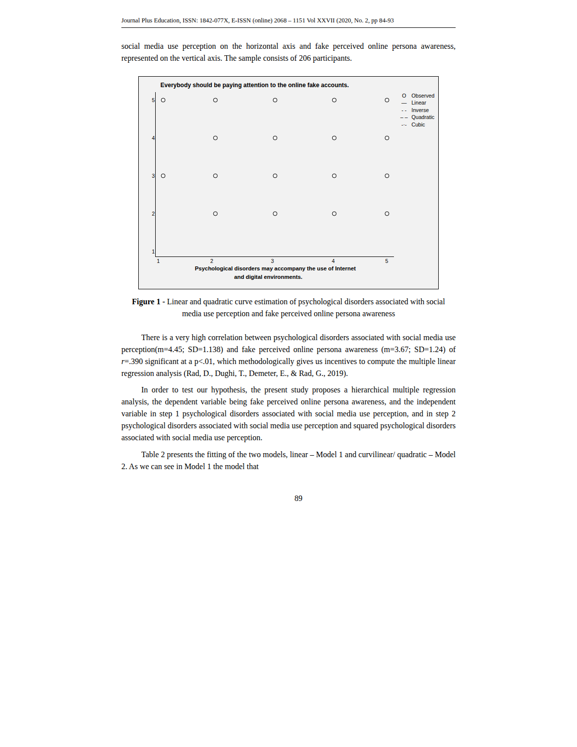Journal Plus Education, ISSN: 1842-077X, E-ISSN (online) 2068 – 1151 Vol XXVII (2020, No. 2, pp 84-93
social media use perception on the horizontal axis and fake perceived online persona awareness, represented on the vertical axis. The sample consists of 206 participants.
Everybody should be paying attention to the online fake accounts.
5 4 3 2 1
1 2 3 4 5
Psychological disorders may accompany the use of Internet
and digital environments.
OObserved
—Linear
- -Inverse
– –Quadratic
-·-Cubic
Figure 1 - Linear and quadratic curve estimation of psychological disorders associated with social media use perception and fake perceived online persona awareness
There is a very high correlation between psychological disorders associated with social media use perception(m=4.45; SD=1.138) and fake perceived online persona awareness (m=3.67; SD=1.24) of r=.390 significant at a p<.01, which methodologically gives us incentives to compute the multiple linear regression analysis (Rad, D., Dughi, T., Demeter, E., & Rad, G., 2019).
In order to test our hypothesis, the present study proposes a hierarchical multiple regression analysis, the dependent variable being fake perceived online persona awareness, and the independent variable in step 1 psychological disorders associated with social media use perception, and in step 2 psychological disorders associated with social media use perception and squared psychological disorders associated with social media use perception.
Table 2 presents the fitting of the two models, linear – Model 1 and curvilinear/ quadratic – Model 2. As we can see in Model 1 the model that
89